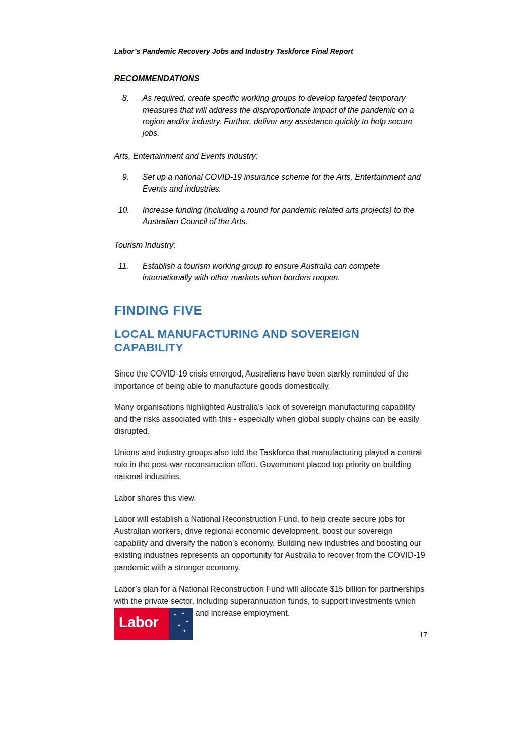Labor’s Pandemic Recovery Jobs and Industry Taskforce Final Report
RECOMMENDATIONS
8. As required, create specific working groups to develop targeted temporary measures that will address the disproportionate impact of the pandemic on a region and/or industry. Further, deliver any assistance quickly to help secure jobs.
Arts, Entertainment and Events industry:
9. Set up a national COVID-19 insurance scheme for the Arts, Entertainment and Events and industries.
10. Increase funding (including a round for pandemic related arts projects) to the Australian Council of the Arts.
Tourism Industry:
11. Establish a tourism working group to ensure Australia can compete internationally with other markets when borders reopen.
FINDING FIVE
LOCAL MANUFACTURING AND SOVEREIGN CAPABILITY
Since the COVID-19 crisis emerged, Australians have been starkly reminded of the importance of being able to manufacture goods domestically.
Many organisations highlighted Australia’s lack of sovereign manufacturing capability and the risks associated with this - especially when global supply chains can be easily disrupted.
Unions and industry groups also told the Taskforce that manufacturing played a central role in the post-war reconstruction effort. Government placed top priority on building national industries.
Labor shares this view.
Labor will establish a National Reconstruction Fund, to help create secure jobs for Australian workers, drive regional economic development, boost our sovereign capability and diversify the nation’s economy. Building new industries and boosting our existing industries represents an opportunity for Australia to recover from the COVID-19 pandemic with a stronger economy.
Labor’s plan for a National Reconstruction Fund will allocate $15 billion for partnerships with the private sector, including superannuation funds, to support investments which will grow the economy and increase employment.
Labor
✦ ✦ ✦ ✦ ✦
17